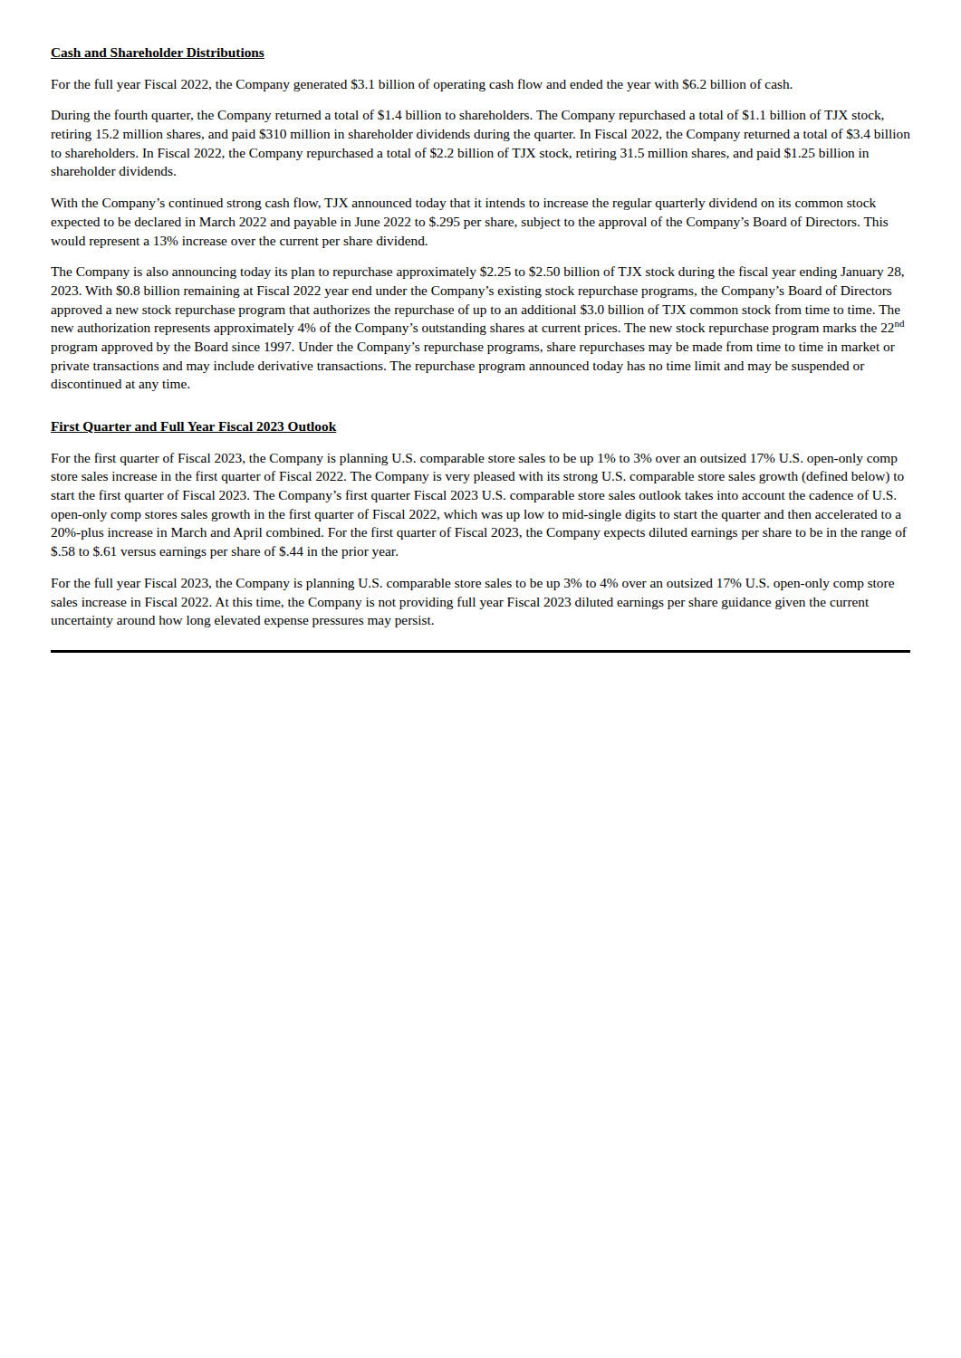Cash and Shareholder Distributions
For the full year Fiscal 2022, the Company generated $3.1 billion of operating cash flow and ended the year with $6.2 billion of cash.
During the fourth quarter, the Company returned a total of $1.4 billion to shareholders. The Company repurchased a total of $1.1 billion of TJX stock, retiring 15.2 million shares, and paid $310 million in shareholder dividends during the quarter. In Fiscal 2022, the Company returned a total of $3.4 billion to shareholders. In Fiscal 2022, the Company repurchased a total of $2.2 billion of TJX stock, retiring 31.5 million shares, and paid $1.25 billion in shareholder dividends.
With the Company’s continued strong cash flow, TJX announced today that it intends to increase the regular quarterly dividend on its common stock expected to be declared in March 2022 and payable in June 2022 to $.295 per share, subject to the approval of the Company’s Board of Directors. This would represent a 13% increase over the current per share dividend.
The Company is also announcing today its plan to repurchase approximately $2.25 to $2.50 billion of TJX stock during the fiscal year ending January 28, 2023. With $0.8 billion remaining at Fiscal 2022 year end under the Company’s existing stock repurchase programs, the Company’s Board of Directors approved a new stock repurchase program that authorizes the repurchase of up to an additional $3.0 billion of TJX common stock from time to time. The new authorization represents approximately 4% of the Company’s outstanding shares at current prices. The new stock repurchase program marks the 22nd program approved by the Board since 1997. Under the Company’s repurchase programs, share repurchases may be made from time to time in market or private transactions and may include derivative transactions. The repurchase program announced today has no time limit and may be suspended or discontinued at any time.
First Quarter and Full Year Fiscal 2023 Outlook
For the first quarter of Fiscal 2023, the Company is planning U.S. comparable store sales to be up 1% to 3% over an outsized 17% U.S. open-only comp store sales increase in the first quarter of Fiscal 2022. The Company is very pleased with its strong U.S. comparable store sales growth (defined below) to start the first quarter of Fiscal 2023. The Company’s first quarter Fiscal 2023 U.S. comparable store sales outlook takes into account the cadence of U.S. open-only comp stores sales growth in the first quarter of Fiscal 2022, which was up low to mid-single digits to start the quarter and then accelerated to a 20%-plus increase in March and April combined. For the first quarter of Fiscal 2023, the Company expects diluted earnings per share to be in the range of $.58 to $.61 versus earnings per share of $.44 in the prior year.
For the full year Fiscal 2023, the Company is planning U.S. comparable store sales to be up 3% to 4% over an outsized 17% U.S. open-only comp store sales increase in Fiscal 2022. At this time, the Company is not providing full year Fiscal 2023 diluted earnings per share guidance given the current uncertainty around how long elevated expense pressures may persist.